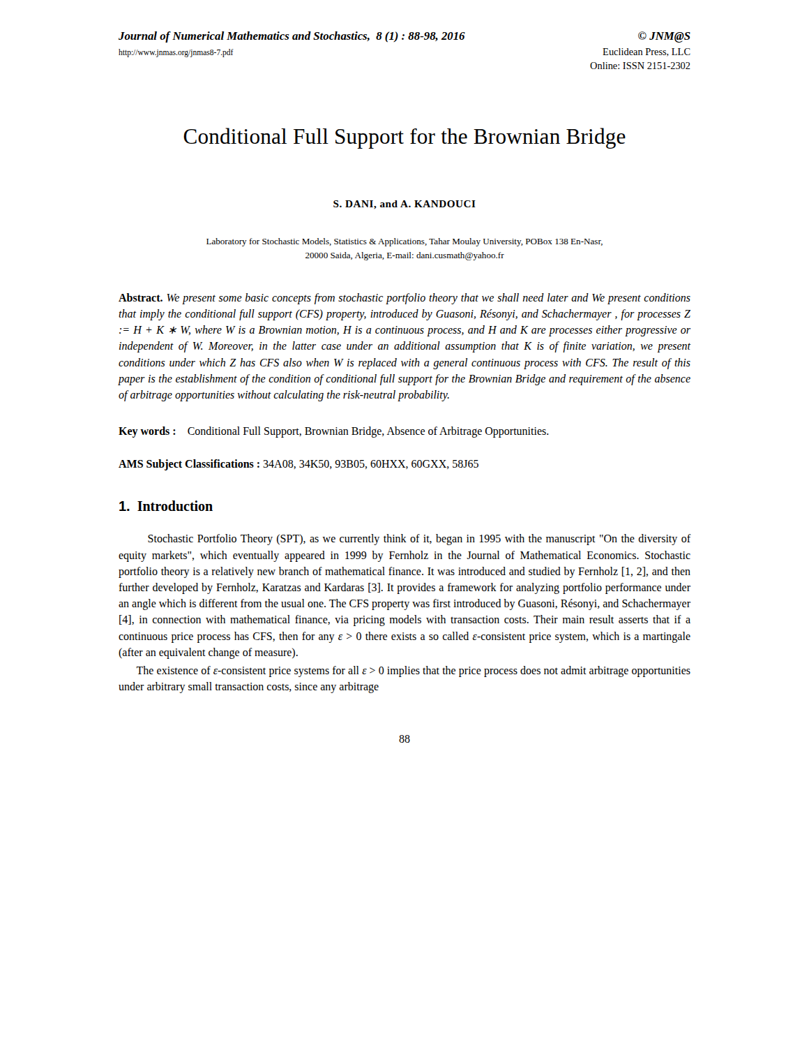Journal of Numerical Mathematics and Stochastics, 8 (1) : 88-98, 2016
© JNM@S
http://www.jnmas.org/jnmas8-7.pdf
Euclidean Press, LLC
Online: ISSN 2151-2302
Conditional Full Support for the Brownian Bridge
S. DANI, and A. KANDOUCI
Laboratory for Stochastic Models, Statistics & Applications, Tahar Moulay University, POBox 138 En-Nasr,
20000 Saida, Algeria, E-mail: dani.cusmath@yahoo.fr
Abstract. We present some basic concepts from stochastic portfolio theory that we shall need later and We present conditions that imply the conditional full support (CFS) property, introduced by Guasoni, Résonyi, and Schachermayer , for processes Z := H + K ∗ W, where W is a Brownian motion, H is a continuous process, and H and K are processes either progressive or independent of W. Moreover, in the latter case under an additional assumption that K is of finite variation, we present conditions under which Z has CFS also when W is replaced with a general continuous process with CFS. The result of this paper is the establishment of the condition of conditional full support for the Brownian Bridge and requirement of the absence of arbitrage opportunities without calculating the risk-neutral probability.
Key words : Conditional Full Support, Brownian Bridge, Absence of Arbitrage Opportunities.
AMS Subject Classifications : 34A08, 34K50, 93B05, 60HXX, 60GXX, 58J65
1. Introduction
Stochastic Portfolio Theory (SPT), as we currently think of it, began in 1995 with the manuscript "On the diversity of equity markets", which eventually appeared in 1999 by Fernholz in the Journal of Mathematical Economics. Stochastic portfolio theory is a relatively new branch of mathematical finance. It was introduced and studied by Fernholz [1, 2], and then further developed by Fernholz, Karatzas and Kardaras [3]. It provides a framework for analyzing portfolio performance under an angle which is different from the usual one. The CFS property was first introduced by Guasoni, Résonyi, and Schachermayer [4], in connection with mathematical finance, via pricing models with transaction costs. Their main result asserts that if a continuous price process has CFS, then for any ε > 0 there exists a so called ε-consistent price system, which is a martingale (after an equivalent change of measure).
The existence of ε-consistent price systems for all ε > 0 implies that the price process does not admit arbitrage opportunities under arbitrary small transaction costs, since any arbitrage
88